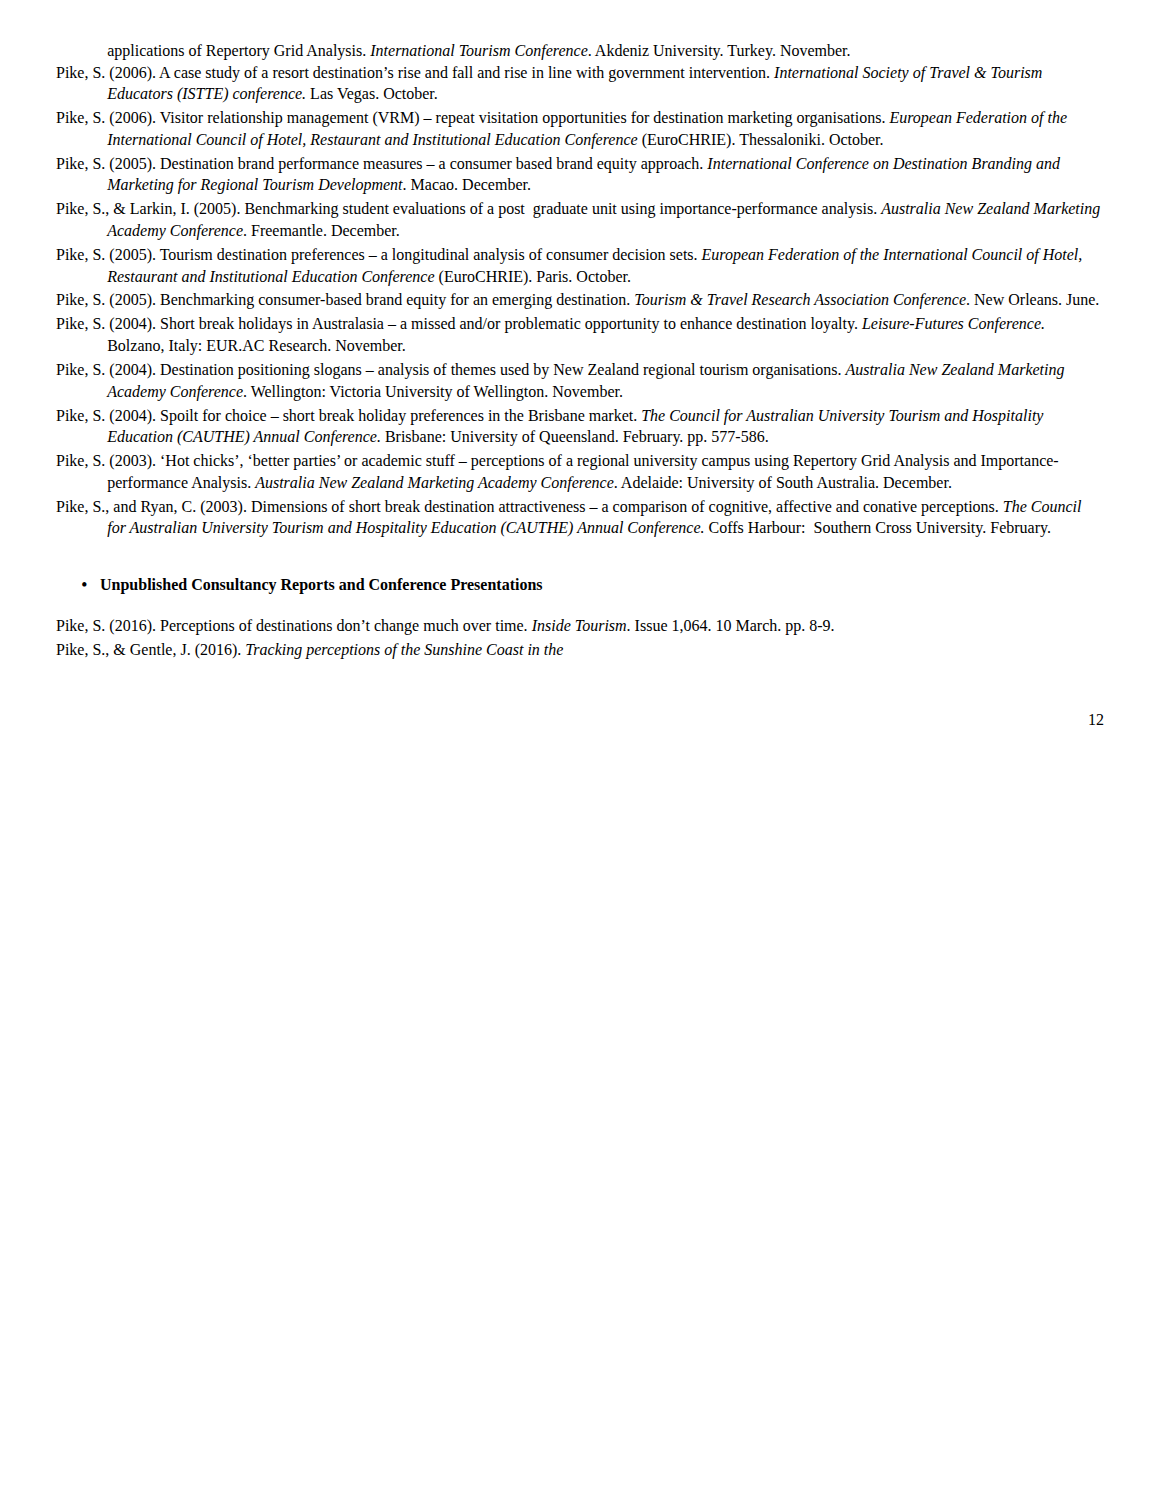applications of Repertory Grid Analysis. International Tourism Conference. Akdeniz University. Turkey. November.
Pike, S. (2006). A case study of a resort destination’s rise and fall and rise in line with government intervention. International Society of Travel & Tourism Educators (ISTTE) conference. Las Vegas. October.
Pike, S. (2006). Visitor relationship management (VRM) – repeat visitation opportunities for destination marketing organisations. European Federation of the International Council of Hotel, Restaurant and Institutional Education Conference (EuroCHRIE). Thessaloniki. October.
Pike, S. (2005). Destination brand performance measures – a consumer based brand equity approach. International Conference on Destination Branding and Marketing for Regional Tourism Development. Macao. December.
Pike, S., & Larkin, I. (2005). Benchmarking student evaluations of a post graduate unit using importance-performance analysis. Australia New Zealand Marketing Academy Conference. Freemantle. December.
Pike, S. (2005). Tourism destination preferences – a longitudinal analysis of consumer decision sets. European Federation of the International Council of Hotel, Restaurant and Institutional Education Conference (EuroCHRIE). Paris. October.
Pike, S. (2005). Benchmarking consumer-based brand equity for an emerging destination. Tourism & Travel Research Association Conference. New Orleans. June.
Pike, S. (2004). Short break holidays in Australasia – a missed and/or problematic opportunity to enhance destination loyalty. Leisure-Futures Conference. Bolzano, Italy: EUR.AC Research. November.
Pike, S. (2004). Destination positioning slogans – analysis of themes used by New Zealand regional tourism organisations. Australia New Zealand Marketing Academy Conference. Wellington: Victoria University of Wellington. November.
Pike, S. (2004). Spoilt for choice – short break holiday preferences in the Brisbane market. The Council for Australian University Tourism and Hospitality Education (CAUTHE) Annual Conference. Brisbane: University of Queensland. February. pp. 577-586.
Pike, S. (2003). ‘Hot chicks’, ‘better parties’ or academic stuff – perceptions of a regional university campus using Repertory Grid Analysis and Importance-performance Analysis. Australia New Zealand Marketing Academy Conference. Adelaide: University of South Australia. December.
Pike, S., and Ryan, C. (2003). Dimensions of short break destination attractiveness – a comparison of cognitive, affective and conative perceptions. The Council for Australian University Tourism and Hospitality Education (CAUTHE) Annual Conference. Coffs Harbour: Southern Cross University. February.
Unpublished Consultancy Reports and Conference Presentations
Pike, S. (2016). Perceptions of destinations don’t change much over time. Inside Tourism. Issue 1,064. 10 March. pp. 8-9.
Pike, S., & Gentle, J. (2016). Tracking perceptions of the Sunshine Coast in the
12